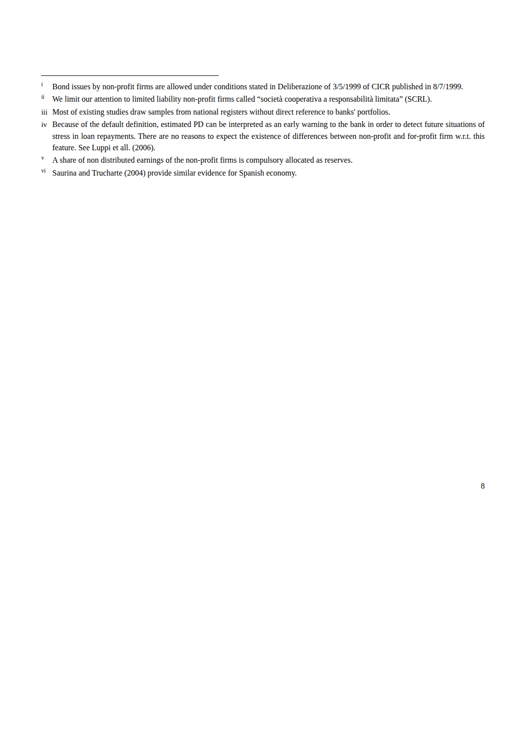i Bond issues by non-profit firms are allowed under conditions stated in Deliberazione of 3/5/1999 of CICR published in 8/7/1999.
ii We limit our attention to limited liability non-profit firms called “società cooperativa a responsabilità limitata” (SCRL).
iii Most of existing studies draw samples from national registers without direct reference to banks' portfolios.
iv Because of the default definition, estimated PD can be interpreted as an early warning to the bank in order to detect future situations of stress in loan repayments. There are no reasons to expect the existence of differences between non-profit and for-profit firm w.r.t. this feature. See Luppi et all. (2006).
v A share of non distributed earnings of the non-profit firms is compulsory allocated as reserves.
vi Saurina and Trucharte (2004) provide similar evidence for Spanish economy.
8